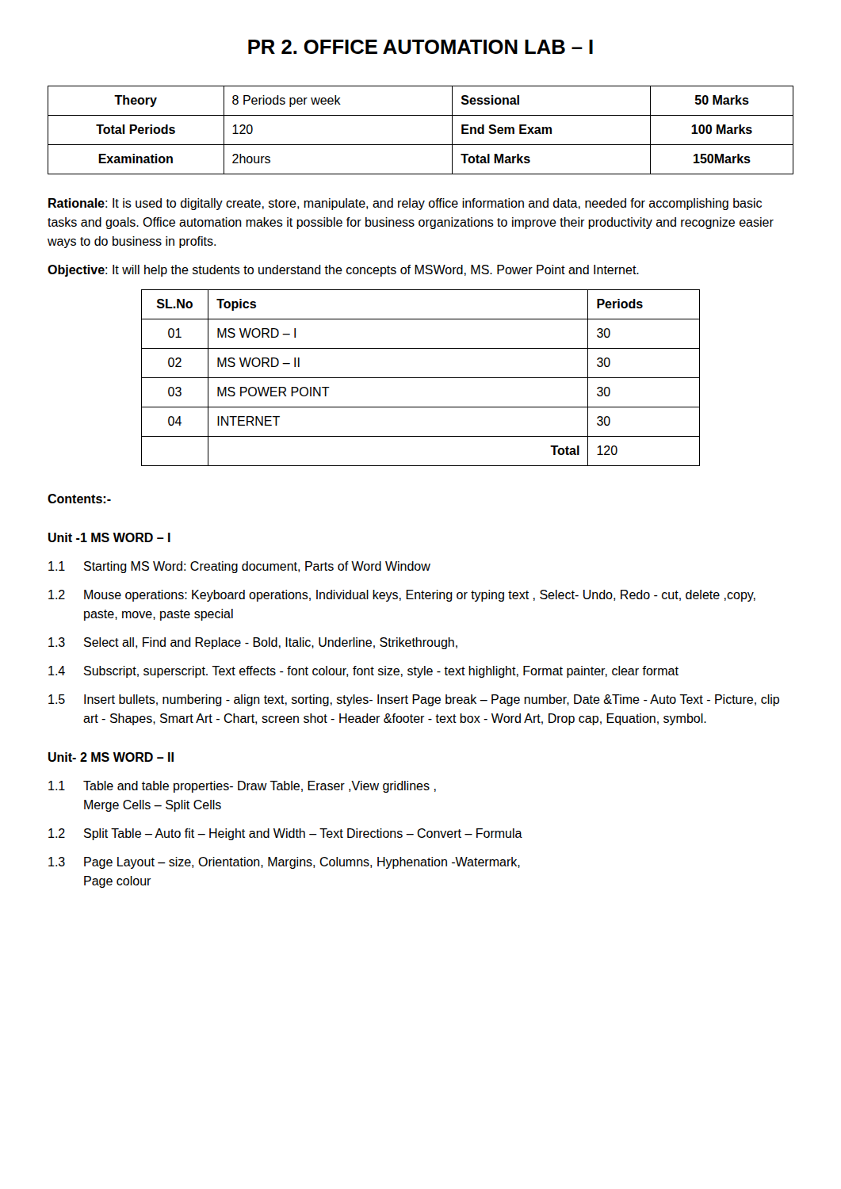PR 2. OFFICE AUTOMATION LAB – I
| Theory | 8 Periods per week | Sessional | 50 Marks |
| Total Periods | 120 | End Sem Exam | 100 Marks |
| Examination | 2hours | Total Marks | 150Marks |
Rationale: It is used to digitally create, store, manipulate, and relay office information and data, needed for accomplishing basic tasks and goals. Office automation makes it possible for business organizations to improve their productivity and recognize easier ways to do business in profits.
Objective: It will help the students to understand the concepts of MSWord, MS. Power Point and Internet.
| SL.No | Topics | Periods |
| --- | --- | --- |
| 01 | MS WORD – I | 30 |
| 02 | MS WORD – II | 30 |
| 03 | MS POWER POINT | 30 |
| 04 | INTERNET | 30 |
| | Total | 120 |
Contents:-
Unit -1 MS WORD – I
1.1
Starting MS Word: Creating document, Parts of Word Window
1.2
Mouse operations: Keyboard operations, Individual keys, Entering or typing text , Select- Undo, Redo - cut, delete ,copy, paste, move, paste special
1.3
Select all, Find and Replace - Bold, Italic, Underline, Strikethrough,
1.4
Subscript, superscript. Text effects - font colour, font size, style - text highlight, Format painter, clear format
1.5
Insert bullets, numbering - align text, sorting, styles- Insert Page break – Page number, Date &Time - Auto Text - Picture, clip art - Shapes, Smart Art - Chart, screen shot - Header &footer - text box - Word Art, Drop cap, Equation, symbol.
Unit- 2 MS WORD – II
1.1
Table and table properties- Draw Table, Eraser ,View gridlines ,
Merge Cells – Split Cells
1.2
Split Table – Auto fit – Height and Width – Text Directions – Convert – Formula
1.3
Page Layout – size, Orientation, Margins, Columns, Hyphenation -Watermark,
Page colour